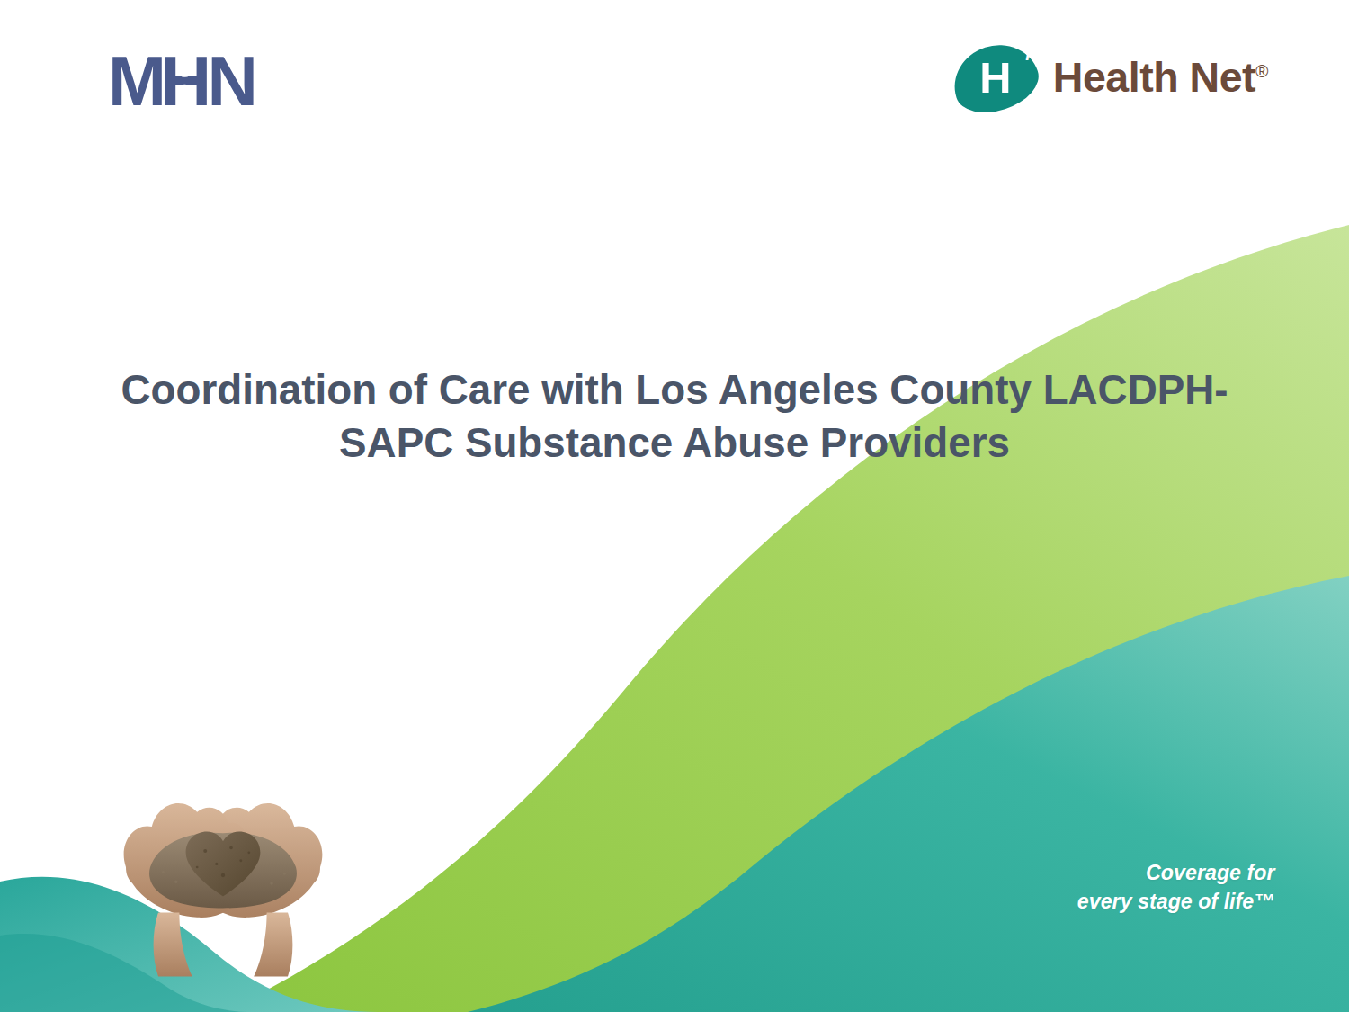MHN
H n Health Net®
Coordination of Care with Los Angeles County LACDPH-SAPC Substance Abuse Providers
Coverage for
every stage of life™